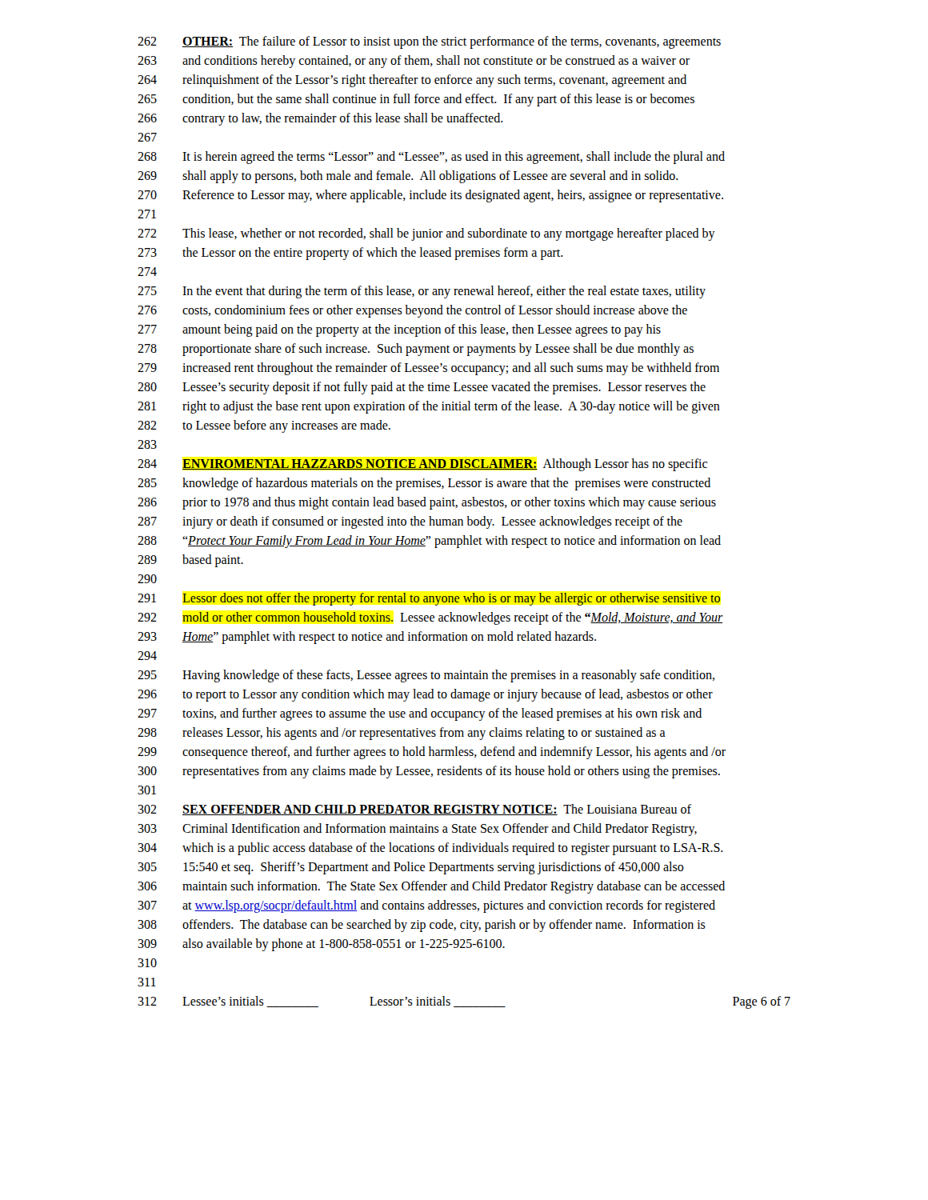262
OTHER: The failure of Lessor to insist upon the strict performance of the terms, covenants, agreements
263
and conditions hereby contained, or any of them, shall not constitute or be construed as a waiver or
264
relinquishment of the Lessor’s right thereafter to enforce any such terms, covenant, agreement and
265
condition, but the same shall continue in full force and effect. If any part of this lease is or becomes
266
contrary to law, the remainder of this lease shall be unaffected.
267
268
It is herein agreed the terms “Lessor” and “Lessee”, as used in this agreement, shall include the plural and
269
shall apply to persons, both male and female. All obligations of Lessee are several and in solido.
270
Reference to Lessor may, where applicable, include its designated agent, heirs, assignee or representative.
271
272
This lease, whether or not recorded, shall be junior and subordinate to any mortgage hereafter placed by
273
the Lessor on the entire property of which the leased premises form a part.
274
275
In the event that during the term of this lease, or any renewal hereof, either the real estate taxes, utility
276
costs, condominium fees or other expenses beyond the control of Lessor should increase above the
277
amount being paid on the property at the inception of this lease, then Lessee agrees to pay his
278
proportionate share of such increase. Such payment or payments by Lessee shall be due monthly as
279
increased rent throughout the remainder of Lessee’s occupancy; and all such sums may be withheld from
280
Lessee’s security deposit if not fully paid at the time Lessee vacated the premises. Lessor reserves the
281
right to adjust the base rent upon expiration of the initial term of the lease. A 30-day notice will be given
282
to Lessee before any increases are made.
283
284
ENVIROMENTAL HAZZARDS NOTICE AND DISCLAIMER: Although Lessor has no specific
285
knowledge of hazardous materials on the premises, Lessor is aware that the premises were constructed
286
prior to 1978 and thus might contain lead based paint, asbestos, or other toxins which may cause serious
287
injury or death if consumed or ingested into the human body. Lessee acknowledges receipt of the
288
“Protect Your Family From Lead in Your Home” pamphlet with respect to notice and information on lead
289
based paint.
290
291
Lessor does not offer the property for rental to anyone who is or may be allergic or otherwise sensitive to
292
mold or other common household toxins. Lessee acknowledges receipt of the “Mold, Moisture, and Your
293
Home” pamphlet with respect to notice and information on mold related hazards.
294
295
Having knowledge of these facts, Lessee agrees to maintain the premises in a reasonably safe condition,
296
to report to Lessor any condition which may lead to damage or injury because of lead, asbestos or other
297
toxins, and further agrees to assume the use and occupancy of the leased premises at his own risk and
298
releases Lessor, his agents and /or representatives from any claims relating to or sustained as a
299
consequence thereof, and further agrees to hold harmless, defend and indemnify Lessor, his agents and /or
300
representatives from any claims made by Lessee, residents of its house hold or others using the premises.
301
302
SEX OFFENDER AND CHILD PREDATOR REGISTRY NOTICE: The Louisiana Bureau of
303
Criminal Identification and Information maintains a State Sex Offender and Child Predator Registry,
304
which is a public access database of the locations of individuals required to register pursuant to LSA-R.S.
305
15:540 et seq. Sheriff’s Department and Police Departments serving jurisdictions of 450,000 also
306
maintain such information. The State Sex Offender and Child Predator Registry database can be accessed
307
at www.lsp.org/socpr/default.html and contains addresses, pictures and conviction records for registered
308
offenders. The database can be searched by zip code, city, parish or by offender name. Information is
309
also available by phone at 1-800-858-0551 or 1-225-925-6100.
310
311
312
Lessee’s initials ________ Lessor’s initials ________ Page 6 of 7